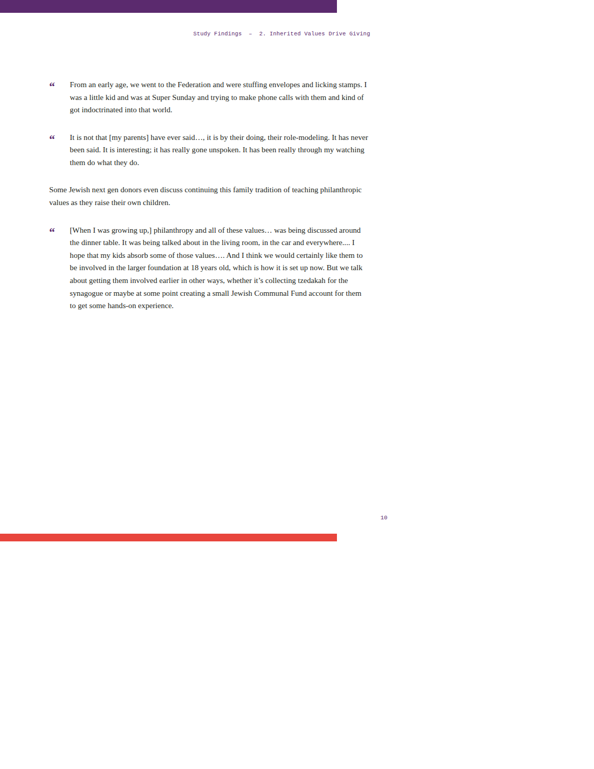Study Findings – 2. Inherited Values Drive Giving
“
From an early age, we went to the Federation and were stuffing envelopes and licking stamps. I was a little kid and was at Super Sunday and trying to make phone calls with them and kind of got indoctrinated into that world.
“
It is not that [my parents] have ever said…, it is by their doing, their role-modeling. It has never been said. It is interesting; it has really gone unspoken. It has been really through my watching them do what they do.
Some Jewish next gen donors even discuss continuing this family tradition of teaching philanthropic values as they raise their own children.
“
[When I was growing up,] philanthropy and all of these values… was being discussed around the dinner table. It was being talked about in the living room, in the car and everywhere.... I hope that my kids absorb some of those values…. And I think we would certainly like them to be involved in the larger foundation at 18 years old, which is how it is set up now. But we talk about getting them involved earlier in other ways, whether it’s collecting tzedakah for the synagogue or maybe at some point creating a small Jewish Communal Fund account for them to get some hands-on experience.
10